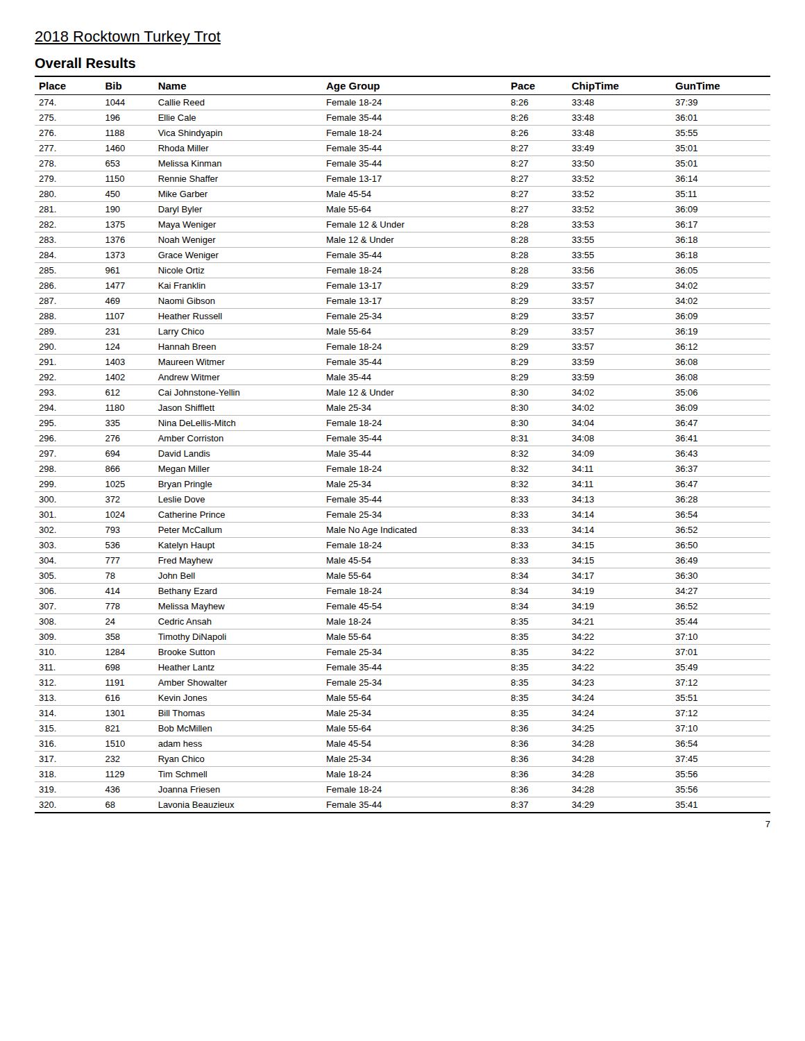2018 Rocktown Turkey Trot
Overall Results
| Place | Bib | Name | Age Group | Pace | ChipTime | GunTime |
| --- | --- | --- | --- | --- | --- | --- |
| 274. | 1044 | Callie Reed | Female 18-24 | 8:26 | 33:48 | 37:39 |
| 275. | 196 | Ellie Cale | Female 35-44 | 8:26 | 33:48 | 36:01 |
| 276. | 1188 | Vica Shindyapin | Female 18-24 | 8:26 | 33:48 | 35:55 |
| 277. | 1460 | Rhoda Miller | Female 35-44 | 8:27 | 33:49 | 35:01 |
| 278. | 653 | Melissa Kinman | Female 35-44 | 8:27 | 33:50 | 35:01 |
| 279. | 1150 | Rennie Shaffer | Female 13-17 | 8:27 | 33:52 | 36:14 |
| 280. | 450 | Mike Garber | Male 45-54 | 8:27 | 33:52 | 35:11 |
| 281. | 190 | Daryl Byler | Male 55-64 | 8:27 | 33:52 | 36:09 |
| 282. | 1375 | Maya Weniger | Female 12 & Under | 8:28 | 33:53 | 36:17 |
| 283. | 1376 | Noah Weniger | Male 12 & Under | 8:28 | 33:55 | 36:18 |
| 284. | 1373 | Grace Weniger | Female 35-44 | 8:28 | 33:55 | 36:18 |
| 285. | 961 | Nicole Ortiz | Female 18-24 | 8:28 | 33:56 | 36:05 |
| 286. | 1477 | Kai Franklin | Female 13-17 | 8:29 | 33:57 | 34:02 |
| 287. | 469 | Naomi Gibson | Female 13-17 | 8:29 | 33:57 | 34:02 |
| 288. | 1107 | Heather Russell | Female 25-34 | 8:29 | 33:57 | 36:09 |
| 289. | 231 | Larry Chico | Male 55-64 | 8:29 | 33:57 | 36:19 |
| 290. | 124 | Hannah Breen | Female 18-24 | 8:29 | 33:57 | 36:12 |
| 291. | 1403 | Maureen Witmer | Female 35-44 | 8:29 | 33:59 | 36:08 |
| 292. | 1402 | Andrew Witmer | Male 35-44 | 8:29 | 33:59 | 36:08 |
| 293. | 612 | Cai Johnstone-Yellin | Male 12 & Under | 8:30 | 34:02 | 35:06 |
| 294. | 1180 | Jason Shifflett | Male 25-34 | 8:30 | 34:02 | 36:09 |
| 295. | 335 | Nina DeLellis-Mitch | Female 18-24 | 8:30 | 34:04 | 36:47 |
| 296. | 276 | Amber Corriston | Female 35-44 | 8:31 | 34:08 | 36:41 |
| 297. | 694 | David Landis | Male 35-44 | 8:32 | 34:09 | 36:43 |
| 298. | 866 | Megan Miller | Female 18-24 | 8:32 | 34:11 | 36:37 |
| 299. | 1025 | Bryan Pringle | Male 25-34 | 8:32 | 34:11 | 36:47 |
| 300. | 372 | Leslie Dove | Female 35-44 | 8:33 | 34:13 | 36:28 |
| 301. | 1024 | Catherine Prince | Female 25-34 | 8:33 | 34:14 | 36:54 |
| 302. | 793 | Peter McCallum | Male No Age Indicated | 8:33 | 34:14 | 36:52 |
| 303. | 536 | Katelyn Haupt | Female 18-24 | 8:33 | 34:15 | 36:50 |
| 304. | 777 | Fred Mayhew | Male 45-54 | 8:33 | 34:15 | 36:49 |
| 305. | 78 | John Bell | Male 55-64 | 8:34 | 34:17 | 36:30 |
| 306. | 414 | Bethany Ezard | Female 18-24 | 8:34 | 34:19 | 34:27 |
| 307. | 778 | Melissa Mayhew | Female 45-54 | 8:34 | 34:19 | 36:52 |
| 308. | 24 | Cedric Ansah | Male 18-24 | 8:35 | 34:21 | 35:44 |
| 309. | 358 | Timothy DiNapoli | Male 55-64 | 8:35 | 34:22 | 37:10 |
| 310. | 1284 | Brooke Sutton | Female 25-34 | 8:35 | 34:22 | 37:01 |
| 311. | 698 | Heather Lantz | Female 35-44 | 8:35 | 34:22 | 35:49 |
| 312. | 1191 | Amber Showalter | Female 25-34 | 8:35 | 34:23 | 37:12 |
| 313. | 616 | Kevin Jones | Male 55-64 | 8:35 | 34:24 | 35:51 |
| 314. | 1301 | Bill Thomas | Male 25-34 | 8:35 | 34:24 | 37:12 |
| 315. | 821 | Bob McMillen | Male 55-64 | 8:36 | 34:25 | 37:10 |
| 316. | 1510 | adam hess | Male 45-54 | 8:36 | 34:28 | 36:54 |
| 317. | 232 | Ryan Chico | Male 25-34 | 8:36 | 34:28 | 37:45 |
| 318. | 1129 | Tim Schmell | Male 18-24 | 8:36 | 34:28 | 35:56 |
| 319. | 436 | Joanna Friesen | Female 18-24 | 8:36 | 34:28 | 35:56 |
| 320. | 68 | Lavonia Beauzieux | Female 35-44 | 8:37 | 34:29 | 35:41 |
7